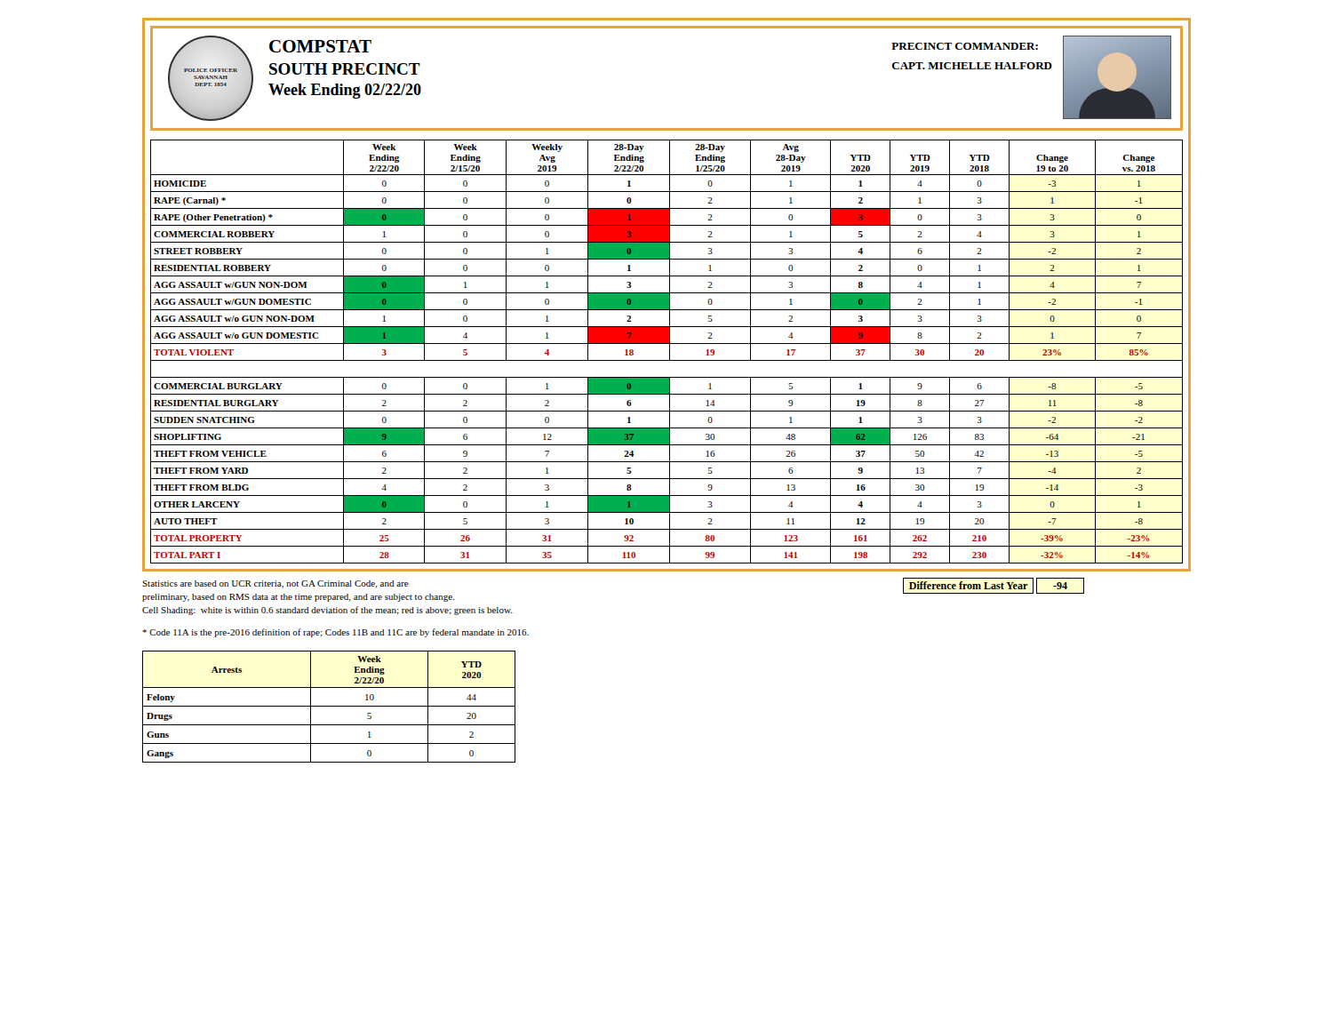POLICE OFFICER
SAVANNAH
DEPT. 1854
COMPSTAT
SOUTH PRECINCT
Week Ending 02/22/20
PRECINCT COMMANDER:
CAPT. MICHELLE HALFORD
| | Week Ending 2/22/20 | Week Ending 2/15/20 | Weekly Avg 2019 | 28-Day Ending 2/22/20 | 28-Day Ending 1/25/20 | Avg 28-Day 2019 | YTD 2020 | YTD 2019 | YTD 2018 | Change 19 to 20 | Change vs. 2018 |
| --- | --- | --- | --- | --- | --- | --- | --- | --- | --- | --- | --- |
| HOMICIDE | 0 | 0 | 0 | 1 | 0 | 1 | 1 | 4 | 0 | -3 | 1 |
| RAPE (Carnal) * | 0 | 0 | 0 | 0 | 2 | 1 | 2 | 1 | 3 | 1 | -1 |
| RAPE (Other Penetration) * | 0 | 0 | 0 | 1 | 2 | 0 | 3 | 0 | 3 | 3 | 0 |
| COMMERCIAL ROBBERY | 1 | 0 | 0 | 3 | 2 | 1 | 5 | 2 | 4 | 3 | 1 |
| STREET ROBBERY | 0 | 0 | 1 | 0 | 3 | 3 | 4 | 6 | 2 | -2 | 2 |
| RESIDENTIAL ROBBERY | 0 | 0 | 0 | 1 | 1 | 0 | 2 | 0 | 1 | 2 | 1 |
| AGG ASSAULT w/GUN NON-DOM | 0 | 1 | 1 | 3 | 2 | 3 | 8 | 4 | 1 | 4 | 7 |
| AGG ASSAULT w/GUN DOMESTIC | 0 | 0 | 0 | 0 | 0 | 1 | 0 | 2 | 1 | -2 | -1 |
| AGG ASSAULT w/o GUN NON-DOM | 1 | 0 | 1 | 2 | 5 | 2 | 3 | 3 | 3 | 0 | 0 |
| AGG ASSAULT w/o GUN DOMESTIC | 1 | 4 | 1 | 7 | 2 | 4 | 9 | 8 | 2 | 1 | 7 |
| TOTAL VIOLENT | 3 | 5 | 4 | 18 | 19 | 17 | 37 | 30 | 20 | 23% | 85% |
| COMMERCIAL BURGLARY | 0 | 0 | 1 | 0 | 1 | 5 | 1 | 9 | 6 | -8 | -5 |
| RESIDENTIAL BURGLARY | 2 | 2 | 2 | 6 | 14 | 9 | 19 | 8 | 27 | 11 | -8 |
| SUDDEN SNATCHING | 0 | 0 | 0 | 1 | 0 | 1 | 1 | 3 | 3 | -2 | -2 |
| SHOPLIFTING | 9 | 6 | 12 | 37 | 30 | 48 | 62 | 126 | 83 | -64 | -21 |
| THEFT FROM VEHICLE | 6 | 9 | 7 | 24 | 16 | 26 | 37 | 50 | 42 | -13 | -5 |
| THEFT FROM YARD | 2 | 2 | 1 | 5 | 5 | 6 | 9 | 13 | 7 | -4 | 2 |
| THEFT FROM BLDG | 4 | 2 | 3 | 8 | 9 | 13 | 16 | 30 | 19 | -14 | -3 |
| OTHER LARCENY | 0 | 0 | 1 | 1 | 3 | 4 | 4 | 4 | 3 | 0 | 1 |
| AUTO THEFT | 2 | 5 | 3 | 10 | 2 | 11 | 12 | 19 | 20 | -7 | -8 |
| TOTAL PROPERTY | 25 | 26 | 31 | 92 | 80 | 123 | 161 | 262 | 210 | -39% | -23% |
| TOTAL PART I | 28 | 31 | 35 | 110 | 99 | 141 | 198 | 292 | 230 | -32% | -14% |
Statistics are based on UCR criteria, not GA Criminal Code, and are
preliminary, based on RMS data at the time prepared, and are subject to change.
Cell Shading: white is within 0.6 standard deviation of the mean; red is above; green is below.
Difference from Last Year -94
* Code 11A is the pre-2016 definition of rape; Codes 11B and 11C are by federal mandate in 2016.
| Arrests | Week Ending 2/22/20 | YTD 2020 |
| --- | --- | --- |
| Felony | 10 | 44 |
| Drugs | 5 | 20 |
| Guns | 1 | 2 |
| Gangs | 0 | 0 |